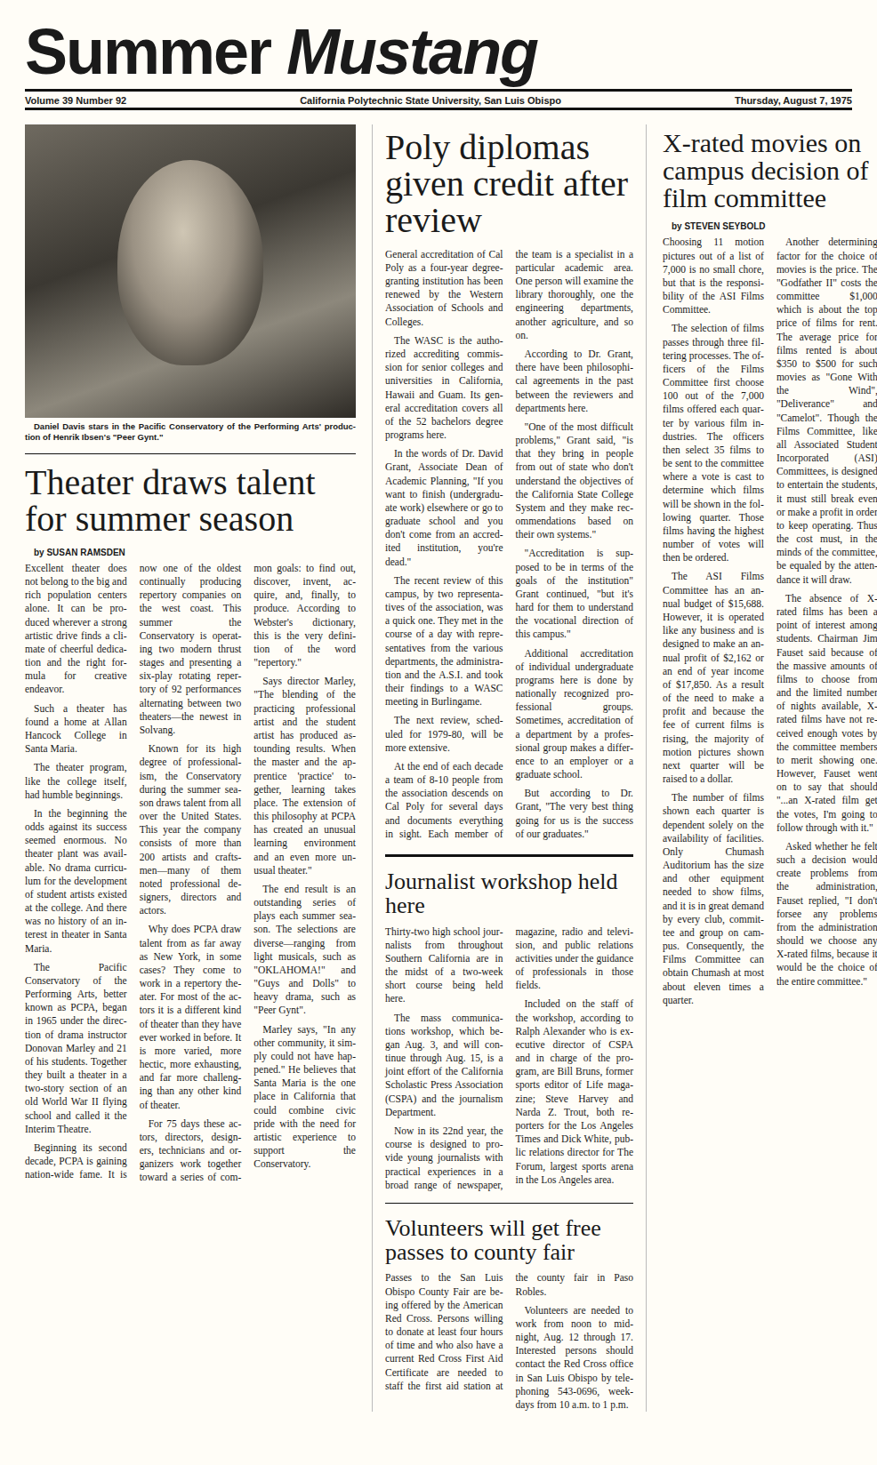Summer Mustang
Volume 39 Number 92 California Polytechnic State University, San Luis Obispo Thursday, August 7, 1975
Daniel Davis stars in the Pacific Conservatory of the Performing Arts' production of Henrik Ibsen's "Peer Gynt."
Theater draws talent for summer season
by SUSAN RAMSDEN
Excellent theater does not belong to the big and rich population centers alone. It can be produced wherever a strong artistic drive finds a climate of cheerful dedication and the right formula for creative endeavor.
Such a theater has found a home at Allan Hancock College in Santa Maria.
The theater program, like the college itself, had humble beginnings.
In the beginning the odds against its success seemed enormous. No theater plant was available. No drama curriculum for the development of student artists existed at the college. And there was no history of an interest in theater in Santa Maria.
The Pacific Conservatory of the Performing Arts, better known as PCPA, began in 1965 under the direction of drama instructor Donovan Marley and 21 of his students. Together they built a theater in a two-story section of an old World War II flying school and called it the Interim Theatre.
Beginning its second decade, PCPA is gaining nation-wide fame. It is now one of the oldest continually producing repertory companies on the west coast. This summer the Conservatory is operating two modern thrust stages and presenting a six-play rotating repertory of 92 performances alternating between two theaters—the newest in Solvang.
Known for its high degree of professionalism, the Conservatory during the summer season draws talent from all over the United States. This year the company consists of more than 200 artists and craftsmen—many of them noted professional designers, directors and actors.
Why does PCPA draw talent from as far away as New York, in some cases? They come to work in a repertory theater. For most of the actors it is a different kind of theater than they have ever worked in before. It is more varied, more hectic, more exhausting, and far more challenging than any other kind of theater.
For 75 days these actors, directors, designers, technicians and organizers work together toward a series of common goals: to find out, discover, invent, acquire, and, finally, to produce. According to Webster's dictionary, this is the very definition of the word "repertory."
Says director Marley, "The blending of the practicing professional artist and the student artist has produced astounding results. When the master and the apprentice 'practice' together, learning takes place. The extension of this philosophy at PCPA has created an unusual learning environment and an even more unusual theater."
The end result is an outstanding series of plays each summer season. The selections are diverse—ranging from light musicals, such as "OKLAHOMA!" and "Guys and Dolls" to heavy drama, such as "Peer Gynt".
Marley says, "In any other community, it simply could not have happened." He believes that Santa Maria is the one place in California that could combine civic pride with the need for artistic experience to support the Conservatory.
Poly diplomas given credit after review
General accreditation of Cal Poly as a four-year degree-granting institution has been renewed by the Western Association of Schools and Colleges.
The WASC is the authorized accrediting commission for senior colleges and universities in California, Hawaii and Guam. Its general accreditation covers all of the 52 bachelors degree programs here.
In the words of Dr. David Grant, Associate Dean of Academic Planning, "If you want to finish (undergraduate work) elsewhere or go to graduate school and you don't come from an accredited institution, you're dead."
The recent review of this campus, by two representatives of the association, was a quick one. They met in the course of a day with representatives from the various departments, the administration and the A.S.I. and took their findings to a WASC meeting in Burlingame.
The next review, scheduled for 1979-80, will be more extensive.
At the end of each decade a team of 8-10 people from the association descends on Cal Poly for several days and documents everything in sight. Each member of the team is a specialist in a particular academic area. One person will examine the library thoroughly, one the engineering departments, another agriculture, and so on.
According to Dr. Grant, there have been philosophical agreements in the past between the reviewers and departments here.
"One of the most difficult problems," Grant said, "is that they bring in people from out of state who don't understand the objectives of the California State College System and they make recommendations based on their own systems."
"Accreditation is supposed to be in terms of the goals of the institution" Grant continued, "but it's hard for them to understand the vocational direction of this campus."
Additional accreditation of individual undergraduate programs here is done by nationally recognized professional groups. Sometimes, accreditation of a department by a professional group makes a difference to an employer or a graduate school.
But according to Dr. Grant, "The very best thing going for us is the success of our graduates."
Journalist workshop held here
Thirty-two high school journalists from throughout Southern California are in the midst of a two-week short course being held here.
The mass communications workshop, which began Aug. 3, and will continue through Aug. 15, is a joint effort of the California Scholastic Press Association (CSPA) and the journalism Department.
Now in its 22nd year, the course is designed to provide young journalists with practical experiences in a broad range of newspaper, magazine, radio and television, and public relations activities under the guidance of professionals in those fields.
Included on the staff of the workshop, according to Ralph Alexander who is executive director of CSPA and in charge of the program, are Bill Bruns, former sports editor of Life magazine; Steve Harvey and Narda Z. Trout, both reporters for the Los Angeles Times and Dick White, public relations director for The Forum, largest sports arena in the Los Angeles area.
Volunteers will get free passes to county fair
Passes to the San Luis Obispo County Fair are being offered by the American Red Cross. Persons willing to donate at least four hours of time and who also have a current Red Cross First Aid Certificate are needed to staff the first aid station at the county fair in Paso Robles.
Volunteers are needed to work from noon to midnight, Aug. 12 through 17. Interested persons should contact the Red Cross office in San Luis Obispo by telephoning 543-0696, weekdays from 10 a.m. to 1 p.m.
X-rated movies on campus decision of film committee
by STEVEN SEYBOLD
Choosing 11 motion pictures out of a list of 7,000 is no small chore, but that is the responsibility of the ASI Films Committee.
The selection of films passes through three filtering processes. The officers of the Films Committee first choose 100 out of the 7,000 films offered each quarter by various film industries. The officers then select 35 films to be sent to the committee where a vote is cast to determine which films will be shown in the following quarter. Those films having the highest number of votes will then be ordered.
The ASI Films Committee has an annual budget of $15,688. However, it is operated like any business and is designed to make an annual profit of $2,162 or an end of year income of $17,850. As a result of the need to make a profit and because the fee of current films is rising, the majority of motion pictures shown next quarter will be raised to a dollar.
The number of films shown each quarter is dependent solely on the availability of facilities. Only Chumash Auditorium has the size and other equipment needed to show films, and it is in great demand by every club, committee and group on campus. Consequently, the Films Committee can obtain Chumash at most about eleven times a quarter.
Another determining factor for the choice of movies is the price. The "Godfather II" costs the committee $1,000 which is about the top price of films for rent. The average price for films rented is about $350 to $500 for such movies as "Gone With the Wind", "Deliverance" and "Camelot". Though the Films Committee, like all Associated Student Incorporated (ASI) Committees, is designed to entertain the students, it must still break even or make a profit in order to keep operating. Thus the cost must, in the minds of the committee, be equaled by the attendance it will draw.
The absence of X-rated films has been a point of interest among students. Chairman Jim Fauset said because of the massive amounts of films to choose from and the limited number of nights available, X-rated films have not received enough votes by the committee members to merit showing one. However, Fauset went on to say that should "...an X-rated film get the votes, I'm going to follow through with it."
Asked whether he felt such a decision would create problems from the administration, Fauset replied, "I don't forsee any problems from the administration should we choose any X-rated films, because it would be the choice of the entire committee."